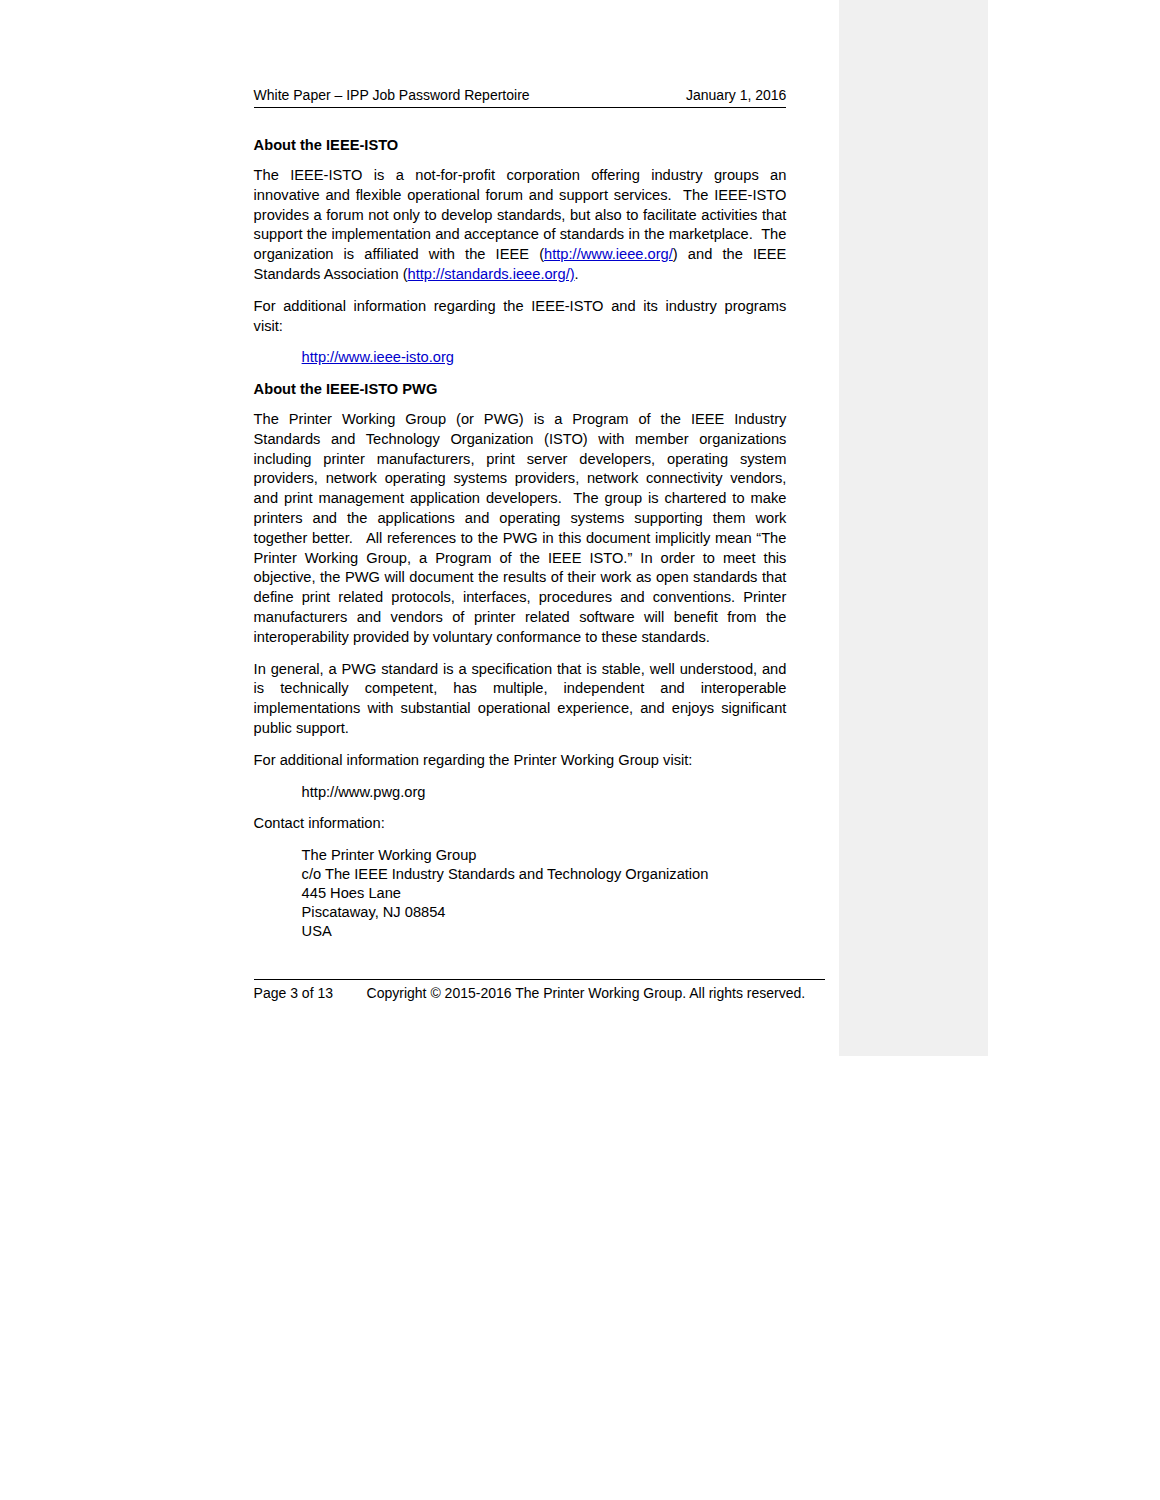White Paper – IPP Job Password Repertoire January 1, 2016
About the IEEE-ISTO
The IEEE-ISTO is a not-for-profit corporation offering industry groups an innovative and flexible operational forum and support services. The IEEE-ISTO provides a forum not only to develop standards, but also to facilitate activities that support the implementation and acceptance of standards in the marketplace. The organization is affiliated with the IEEE (http://www.ieee.org/) and the IEEE Standards Association (http://standards.ieee.org/).
For additional information regarding the IEEE-ISTO and its industry programs visit:
http://www.ieee-isto.org
About the IEEE-ISTO PWG
The Printer Working Group (or PWG) is a Program of the IEEE Industry Standards and Technology Organization (ISTO) with member organizations including printer manufacturers, print server developers, operating system providers, network operating systems providers, network connectivity vendors, and print management application developers. The group is chartered to make printers and the applications and operating systems supporting them work together better. All references to the PWG in this document implicitly mean “The Printer Working Group, a Program of the IEEE ISTO.” In order to meet this objective, the PWG will document the results of their work as open standards that define print related protocols, interfaces, procedures and conventions. Printer manufacturers and vendors of printer related software will benefit from the interoperability provided by voluntary conformance to these standards.
In general, a PWG standard is a specification that is stable, well understood, and is technically competent, has multiple, independent and interoperable implementations with substantial operational experience, and enjoys significant public support.
For additional information regarding the Printer Working Group visit:
http://www.pwg.org
Contact information:
The Printer Working Group
c/o The IEEE Industry Standards and Technology Organization
445 Hoes Lane
Piscataway, NJ 08854
USA
Page 3 of 13 Copyright © 2015-2016 The Printer Working Group. All rights reserved.